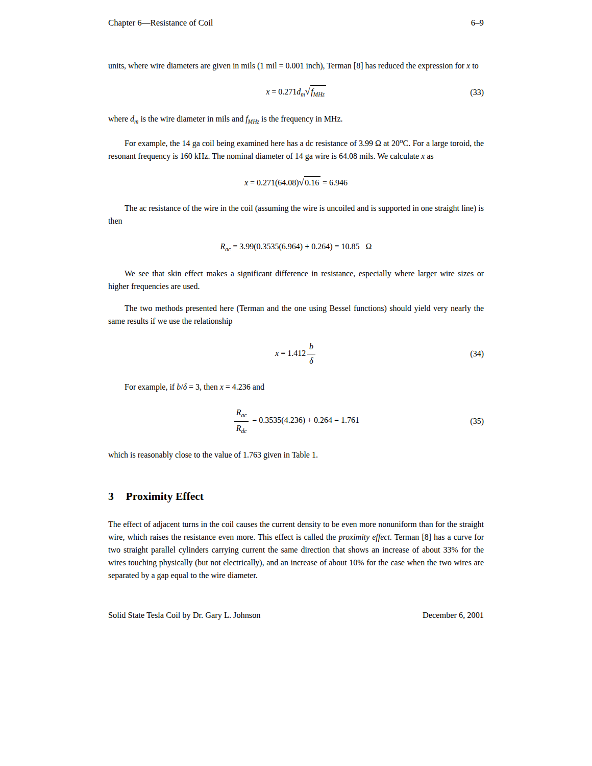Chapter 6—Resistance of Coil 6–9
units, where wire diameters are given in mils (1 mil = 0.001 inch), Terman [8] has reduced the expression for x to
x = 0.271dmfMHz (33)
where dm is the wire diameter in mils and fMHz is the frequency in MHz.
For example, the 14 ga coil being examined here has a dc resistance of 3.99 Ω at 20oC. For a large toroid, the resonant frequency is 160 kHz. The nominal diameter of 14 ga wire is 64.08 mils. We calculate x as
x = 0.271(64.08)0.16 = 6.946
The ac resistance of the wire in the coil (assuming the wire is uncoiled and is supported in one straight line) is then
Rac = 3.99(0.3535(6.964) + 0.264) = 10.85 Ω
We see that skin effect makes a significant difference in resistance, especially where larger wire sizes or higher frequencies are used.
The two methods presented here (Terman and the one using Bessel functions) should yield very nearly the same results if we use the relationship
x = 1.412bδ (34)
For example, if b/δ = 3, then x = 4.236 and
Rac Rdc = 0.3535(4.236) + 0.264 = 1.761 (35)
which is reasonably close to the value of 1.763 given in Table 1.
3 Proximity Effect
The effect of adjacent turns in the coil causes the current density to be even more nonuniform than for the straight wire, which raises the resistance even more. This effect is called the proximity effect. Terman [8] has a curve for two straight parallel cylinders carrying current the same direction that shows an increase of about 33% for the wires touching physically (but not electrically), and an increase of about 10% for the case when the two wires are separated by a gap equal to the wire diameter.
Solid State Tesla Coil by Dr. Gary L. Johnson December 6, 2001